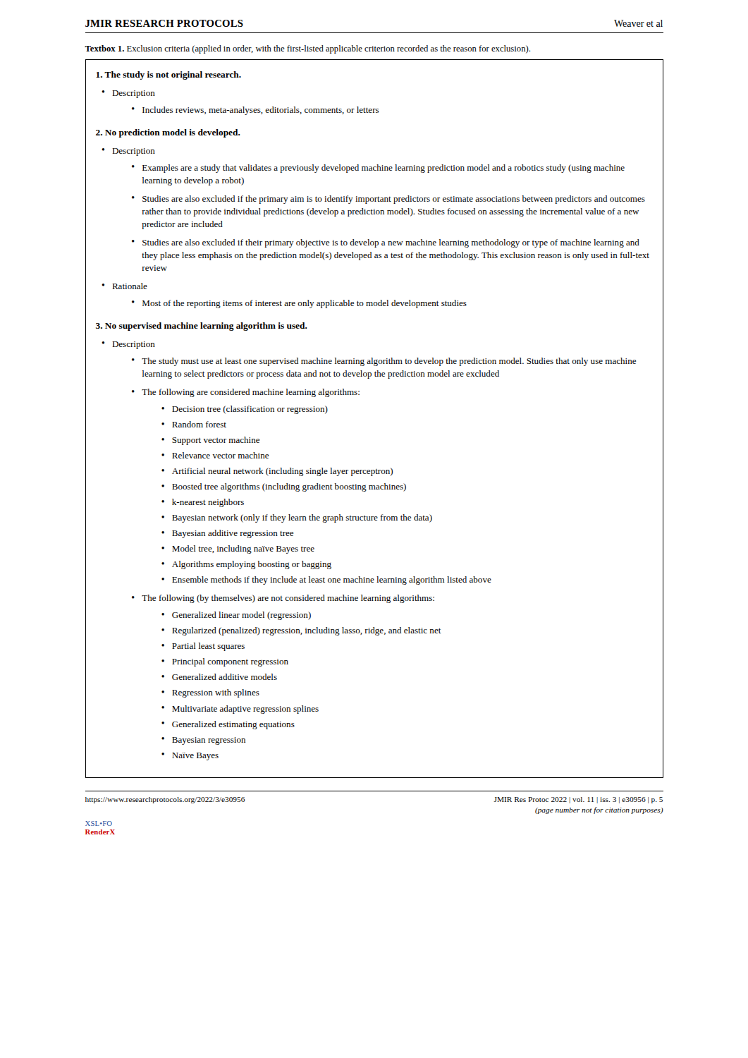JMIR RESEARCH PROTOCOLS
Weaver et al
Textbox 1. Exclusion criteria (applied in order, with the first-listed applicable criterion recorded as the reason for exclusion).
1. The study is not original research.
Description
Includes reviews, meta-analyses, editorials, comments, or letters
2. No prediction model is developed.
Description
Examples are a study that validates a previously developed machine learning prediction model and a robotics study (using machine learning to develop a robot)
Studies are also excluded if the primary aim is to identify important predictors or estimate associations between predictors and outcomes rather than to provide individual predictions (develop a prediction model). Studies focused on assessing the incremental value of a new predictor are included
Studies are also excluded if their primary objective is to develop a new machine learning methodology or type of machine learning and they place less emphasis on the prediction model(s) developed as a test of the methodology. This exclusion reason is only used in full-text review
Rationale
Most of the reporting items of interest are only applicable to model development studies
3. No supervised machine learning algorithm is used.
Description
The study must use at least one supervised machine learning algorithm to develop the prediction model. Studies that only use machine learning to select predictors or process data and not to develop the prediction model are excluded
The following are considered machine learning algorithms:
Decision tree (classification or regression)
Random forest
Support vector machine
Relevance vector machine
Artificial neural network (including single layer perceptron)
Boosted tree algorithms (including gradient boosting machines)
k-nearest neighbors
Bayesian network (only if they learn the graph structure from the data)
Bayesian additive regression tree
Model tree, including naïve Bayes tree
Algorithms employing boosting or bagging
Ensemble methods if they include at least one machine learning algorithm listed above
The following (by themselves) are not considered machine learning algorithms:
Generalized linear model (regression)
Regularized (penalized) regression, including lasso, ridge, and elastic net
Partial least squares
Principal component regression
Generalized additive models
Regression with splines
Multivariate adaptive regression splines
Generalized estimating equations
Bayesian regression
Naïve Bayes
https://www.researchprotocols.org/2022/3/e30956
JMIR Res Protoc 2022 | vol. 11 | iss. 3 | e30956 | p. 5
(page number not for citation purposes)
XSL•FO
RenderX